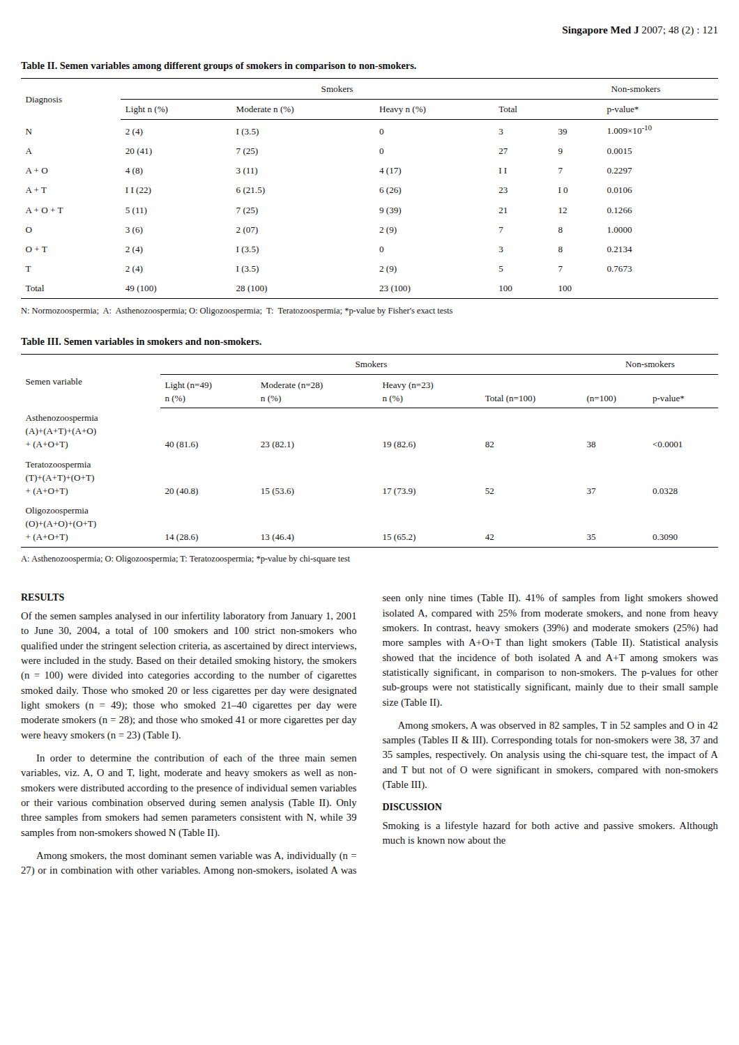Singapore Med J 2007; 48 (2) : 121
Table II. Semen variables among different groups of smokers in comparison to non-smokers.
| Diagnosis | Smokers | Non-smokers |
| --- | --- | --- |
| Light n (%) | Moderate n (%) | Heavy n (%) | Total | | p-value* |
| N | 2 (4) | I (3.5) | 0 | 3 | 39 | 1.009×10 -10 |
| A | 20 (41) | 7 (25) | 0 | 27 | 9 | 0.0015 |
| A + O | 4 (8) | 3 (11) | 4 (17) | I I | 7 | 0.2297 |
| A + T | I I (22) | 6 (21.5) | 6 (26) | 23 | I 0 | 0.0106 |
| A + O + T | 5 (11) | 7 (25) | 9 (39) | 21 | 12 | 0.1266 |
| O | 3 (6) | 2 (07) | 2 (9) | 7 | 8 | 1.0000 |
| O + T | 2 (4) | I (3.5) | 0 | 3 | 8 | 0.2134 |
| T | 2 (4) | I (3.5) | 2 (9) | 5 | 7 | 0.7673 |
| Total | 49 (100) | 28 (100) | 23 (100) | 100 | 100 | |
N: Normozoospermia; A: Asthenozoospermia; O: Oligozoospermia; T: Teratozoospermia; *p-value by Fisher's exact tests
Table III. Semen variables in smokers and non-smokers.
| Semen variable | Smokers | Non-smokers |
| --- | --- | --- |
| Light (n=49) n (%) | Moderate (n=28) n (%) | Heavy (n=23) n (%) | Total (n=100) | (n=100) | p-value* |
| Asthenozoospermia (A)+(A+T)+(A+O) + (A+O+T) | 40 (81.6) | 23 (82.1) | 19 (82.6) | 82 | 38 | <0.0001 |
| Teratozoospermia (T)+(A+T)+(O+T) + (A+O+T) | 20 (40.8) | 15 (53.6) | 17 (73.9) | 52 | 37 | 0.0328 |
| Oligozoospermia (O)+(A+O)+(O+T) + (A+O+T) | 14 (28.6) | 13 (46.4) | 15 (65.2) | 42 | 35 | 0.3090 |
A: Asthenozoospermia; O: Oligozoospermia; T: Teratozoospermia; *p-value by chi-square test
Results
Of the semen samples analysed in our infertility laboratory from January 1, 2001 to June 30, 2004, a total of 100 smokers and 100 strict non-smokers who qualified under the stringent selection criteria, as ascertained by direct interviews, were included in the study. Based on their detailed smoking history, the smokers (n = 100) were divided into categories according to the number of cigarettes smoked daily. Those who smoked 20 or less cigarettes per day were designated light smokers (n = 49); those who smoked 21–40 cigarettes per day were moderate smokers (n = 28); and those who smoked 41 or more cigarettes per day were heavy smokers (n = 23) (Table I).
In order to determine the contribution of each of the three main semen variables, viz. A, O and T, light, moderate and heavy smokers as well as non-smokers were distributed according to the presence of individual semen variables or their various combination observed during semen analysis (Table II). Only three samples from smokers had semen parameters consistent with N, while 39 samples from non-smokers showed N (Table II).
Among smokers, the most dominant semen variable was A, individually (n = 27) or in combination with other variables. Among non-smokers, isolated A was seen only nine times (Table II). 41% of samples from light smokers showed isolated A, compared with 25% from moderate smokers, and none from heavy smokers. In contrast, heavy smokers (39%) and moderate smokers (25%) had more samples with A+O+T than light smokers (Table II). Statistical analysis showed that the incidence of both isolated A and A+T among smokers was statistically significant, in comparison to non-smokers. The p-values for other sub-groups were not statistically significant, mainly due to their small sample size (Table II).
Among smokers, A was observed in 82 samples, T in 52 samples and O in 42 samples (Tables II & III). Corresponding totals for non-smokers were 38, 37 and 35 samples, respectively. On analysis using the chi-square test, the impact of A and T but not of O were significant in smokers, compared with non-smokers (Table III).
Discussion
Smoking is a lifestyle hazard for both active and passive smokers. Although much is known now about the